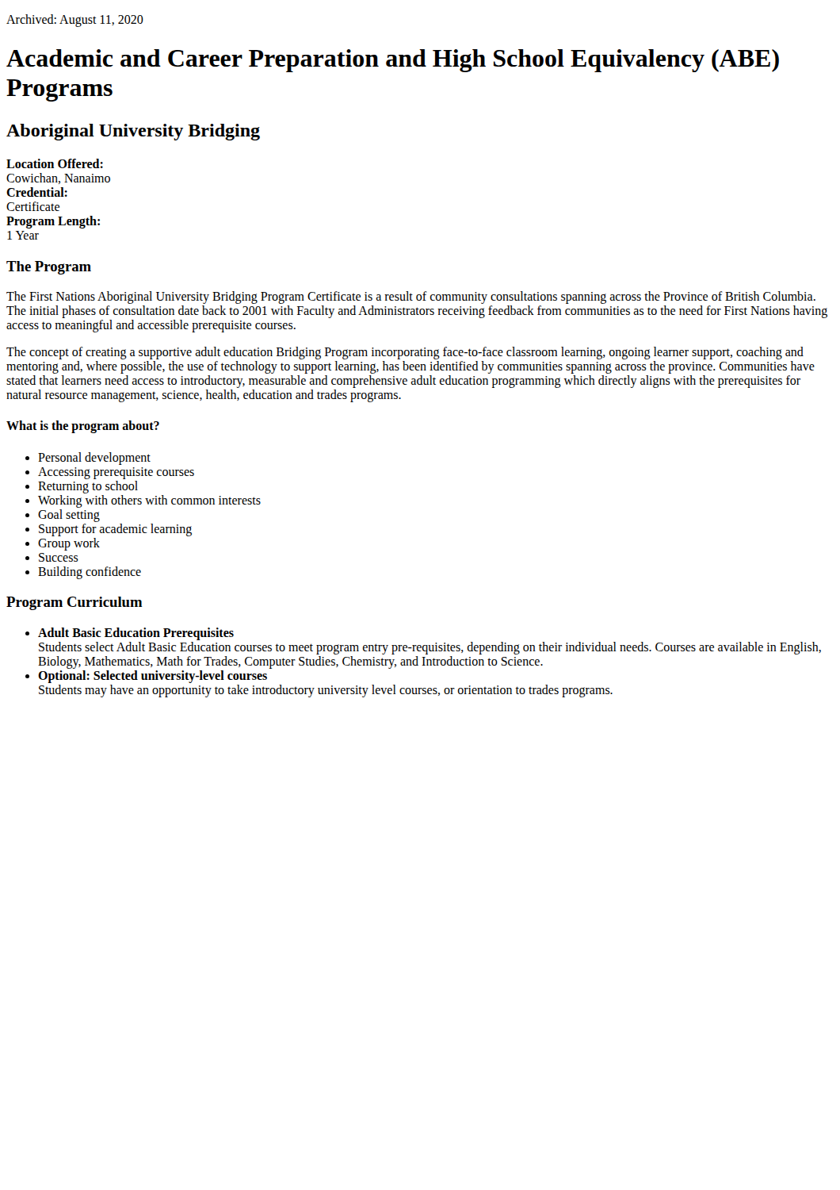Archived: August 11, 2020
Academic and Career Preparation and High School Equivalency (ABE) Programs
Aboriginal University Bridging
Location Offered:
Cowichan, Nanaimo
Credential:
Certificate
Program Length:
1 Year
The Program
The First Nations Aboriginal University Bridging Program Certificate is a result of community consultations spanning across the Province of British Columbia. The initial phases of consultation date back to 2001 with Faculty and Administrators receiving feedback from communities as to the need for First Nations having access to meaningful and accessible prerequisite courses.
The concept of creating a supportive adult education Bridging Program incorporating face-to-face classroom learning, ongoing learner support, coaching and mentoring and, where possible, the use of technology to support learning, has been identified by communities spanning across the province. Communities have stated that learners need access to introductory, measurable and comprehensive adult education programming which directly aligns with the prerequisites for natural resource management, science, health, education and trades programs.
What is the program about?
Personal development
Accessing prerequisite courses
Returning to school
Working with others with common interests
Goal setting
Support for academic learning
Group work
Success
Building confidence
Program Curriculum
Adult Basic Education Prerequisites
Students select Adult Basic Education courses to meet program entry pre-requisites, depending on their individual needs. Courses are available in English, Biology, Mathematics, Math for Trades, Computer Studies, Chemistry, and Introduction to Science.
Optional: Selected university-level courses
Students may have an opportunity to take introductory university level courses, or orientation to trades programs.